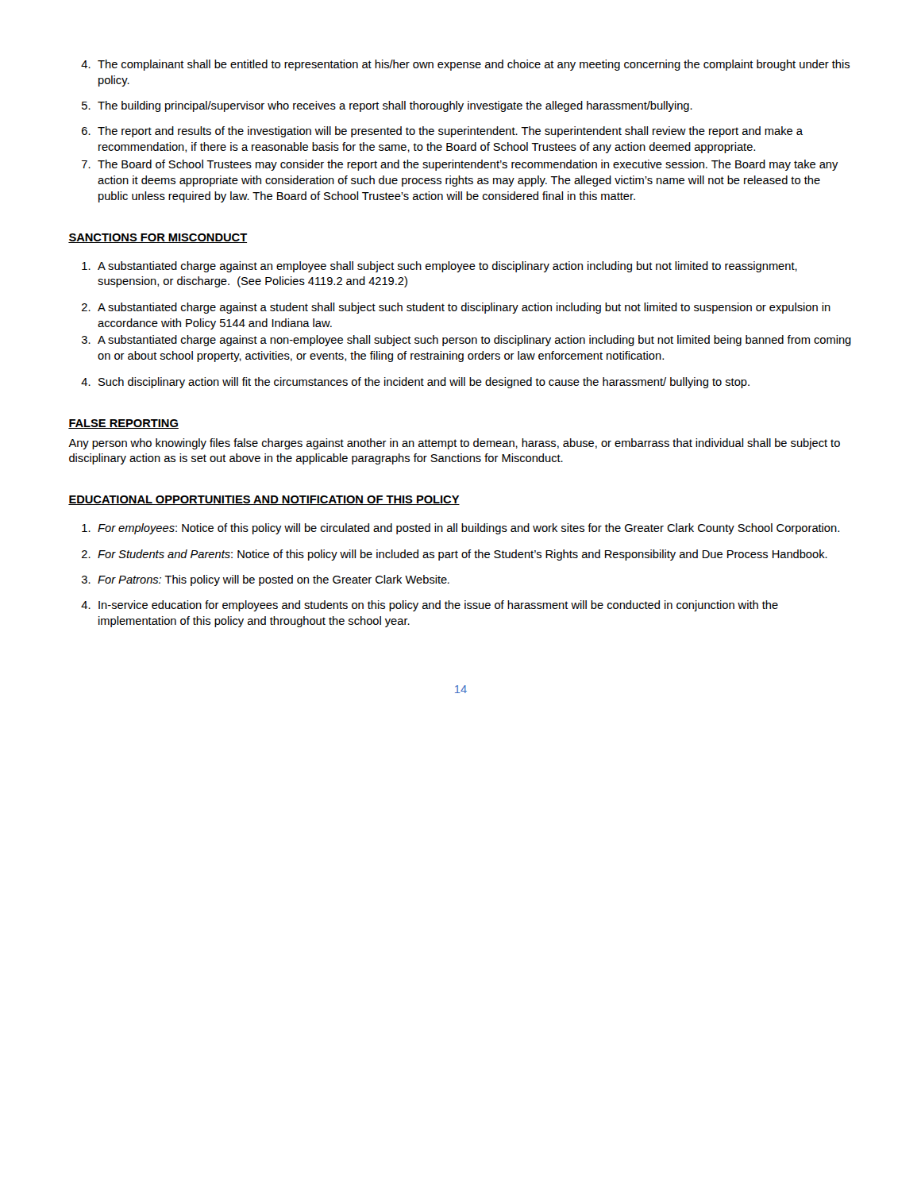The complainant shall be entitled to representation at his/her own expense and choice at any meeting concerning the complaint brought under this policy.
The building principal/supervisor who receives a report shall thoroughly investigate the alleged harassment/bullying.
The report and results of the investigation will be presented to the superintendent. The superintendent shall review the report and make a recommendation, if there is a reasonable basis for the same, to the Board of School Trustees of any action deemed appropriate.
The Board of School Trustees may consider the report and the superintendent’s recommendation in executive session. The Board may take any action it deems appropriate with consideration of such due process rights as may apply. The alleged victim’s name will not be released to the public unless required by law. The Board of School Trustee’s action will be considered final in this matter.
SANCTIONS FOR MISCONDUCT
A substantiated charge against an employee shall subject such employee to disciplinary action including but not limited to reassignment, suspension, or discharge. (See Policies 4119.2 and 4219.2)
A substantiated charge against a student shall subject such student to disciplinary action including but not limited to suspension or expulsion in accordance with Policy 5144 and Indiana law.
A substantiated charge against a non-employee shall subject such person to disciplinary action including but not limited being banned from coming on or about school property, activities, or events, the filing of restraining orders or law enforcement notification.
Such disciplinary action will fit the circumstances of the incident and will be designed to cause the harassment/ bullying to stop.
FALSE REPORTING
Any person who knowingly files false charges against another in an attempt to demean, harass, abuse, or embarrass that individual shall be subject to disciplinary action as is set out above in the applicable paragraphs for Sanctions for Misconduct.
EDUCATIONAL OPPORTUNITIES AND NOTIFICATION OF THIS POLICY
For employees: Notice of this policy will be circulated and posted in all buildings and work sites for the Greater Clark County School Corporation.
For Students and Parents: Notice of this policy will be included as part of the Student’s Rights and Responsibility and Due Process Handbook.
For Patrons: This policy will be posted on the Greater Clark Website.
In-service education for employees and students on this policy and the issue of harassment will be conducted in conjunction with the implementation of this policy and throughout the school year.
14